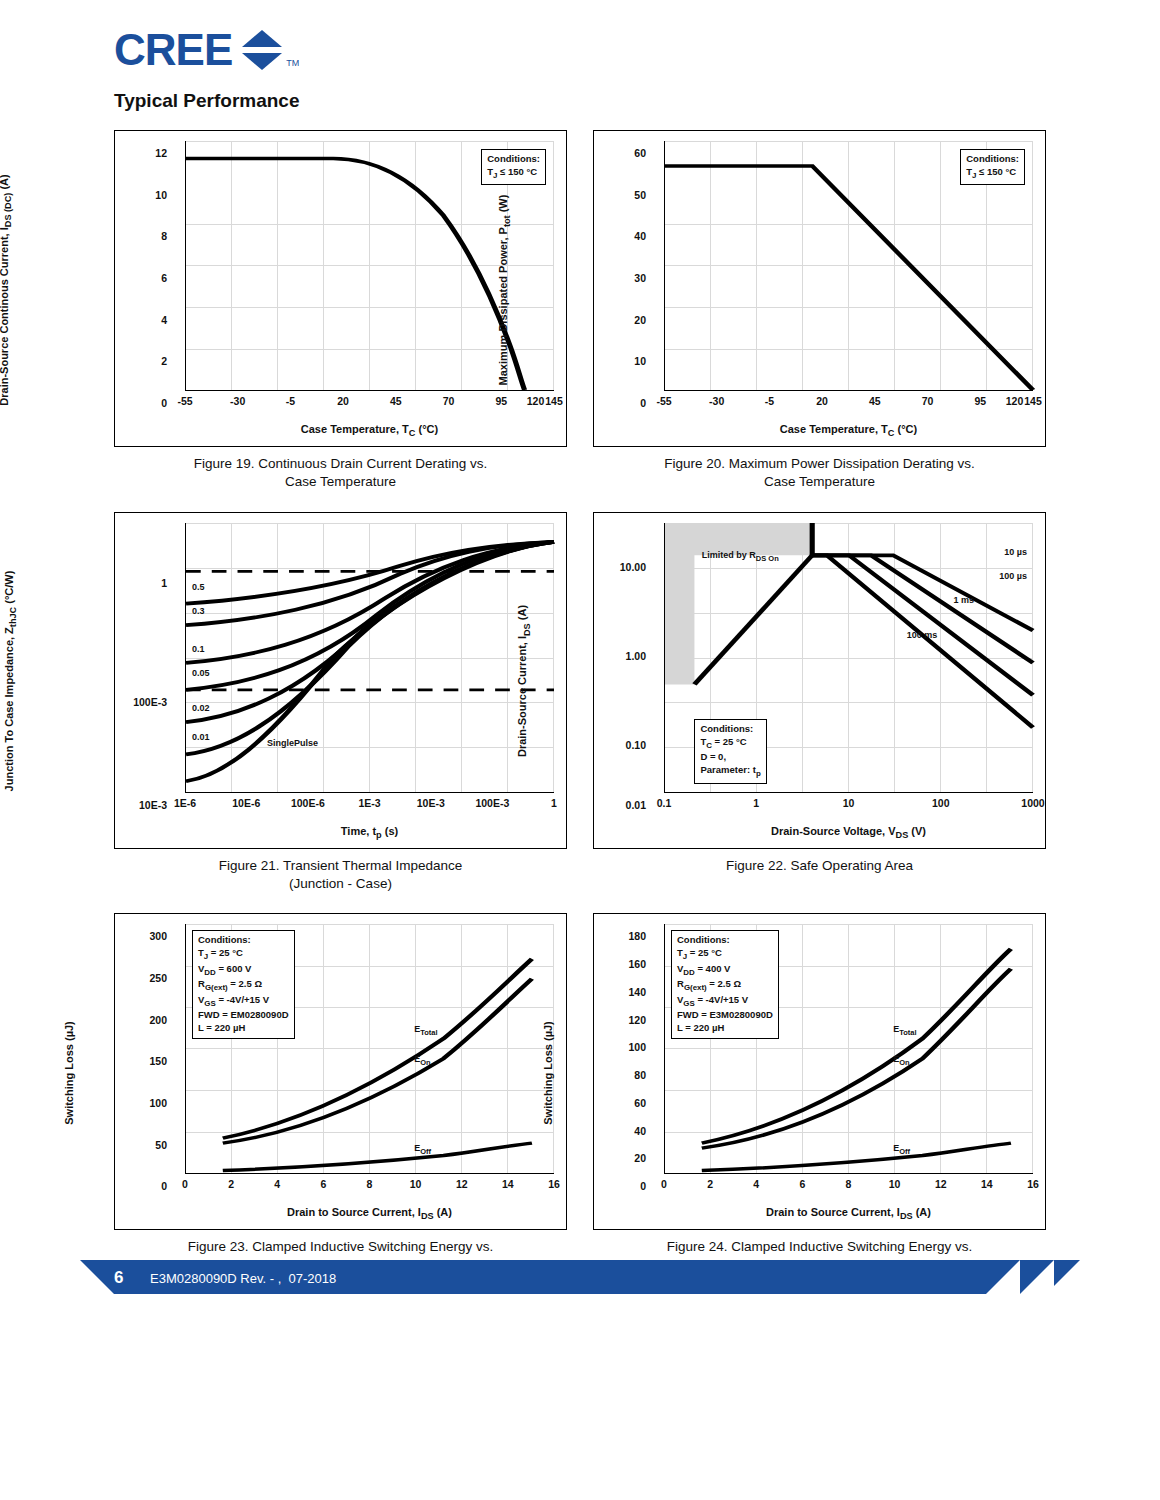CREE TM
Typical Performance
Drain-Source Continous Current, IDS (DC) (A)
12 10 8 6 4 2 0
Conditions:
TJ ≤ 150 °C
-55 -30 -5 20 45 70 95 120 145
Case Temperature, TC (°C)
Figure 19. Continuous Drain Current Derating vs.Case Temperature
Maximum Dissipated Power, Ptot (W)
60 50 40 30 20 10 0
Conditions:
TJ ≤ 150 °C
-55 -30 -5 20 45 70 95 120 145
Case Temperature, TC (°C)
Figure 20. Maximum Power Dissipation Derating vs.Case Temperature
Junction To Case Impedance, ZthJC (°C/W)
1 100E-3 10E-3
0.5
0.3
0.1
0.05
0.02
0.01
SinglePulse
1E-6 10E-6 100E-6 1E-3 10E-3 100E-3 1
Time, tp (s)
Figure 21. Transient Thermal Impedance(Junction - Case)
Drain-Source Current, IDS (A)
10.00 1.00 0.10 0.01
Limited by RDS On
10 µs
100 µs
1 ms
100 ms
Conditions:
TC = 25 °C
D = 0,
Parameter: tp
0.1 1 10 100 1000
Drain-Source Voltage, VDS (V)
Figure 22. Safe Operating Area
Switching Loss (µJ)
300 250 200 150 100 50 0
Conditions:
TJ = 25 °C
VDD = 600 V
RG(ext) = 2.5 Ω
VGS = -4V/+15 V
FWD = EM0280090D
L = 220 µH
ETotal
EOn
EOff
0 2 4 6 8 10 12 14 16
Drain to Source Current, IDS (A)
Figure 23. Clamped Inductive Switching Energy vs.Drain Current (VDD = 600V)
Switching Loss (µJ)
180 160 140 120 100 80 60 40 20 0
Conditions:
TJ = 25 °C
VDD = 400 V
RG(ext) = 2.5 Ω
VGS = -4V/+15 V
FWD = E3M0280090D
L = 220 µH
ETotal
EOn
EOff
0 2 4 6 8 10 12 14 16
Drain to Source Current, IDS (A)
Figure 24. Clamped Inductive Switching Energy vs.Drain Current (VDD = 400V)
6
E3M0280090D Rev. - , 07-2018